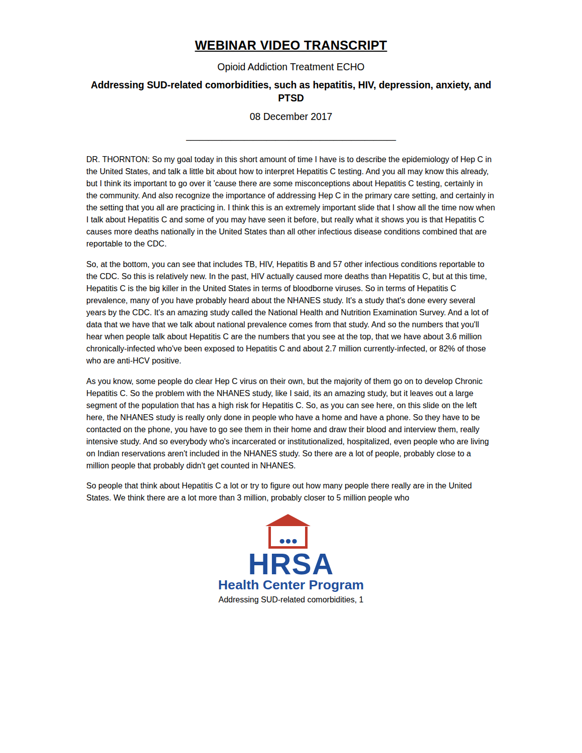WEBINAR VIDEO TRANSCRIPT
Opioid Addiction Treatment ECHO
Addressing SUD-related comorbidities, such as hepatitis, HIV, depression, anxiety, and PTSD
08 December 2017
_______________________________________________
DR. THORNTON: So my goal today in this short amount of time I have is to describe the epidemiology of Hep C in the United States, and talk a little bit about how to interpret Hepatitis C testing. And you all may know this already, but I think its important to go over it 'cause there are some misconceptions about Hepatitis C testing, certainly in the community. And also recognize the importance of addressing Hep C in the primary care setting, and certainly in the setting that you all are practicing in. I think this is an extremely important slide that I show all the time now when I talk about Hepatitis C and some of you may have seen it before, but really what it shows you is that Hepatitis C causes more deaths nationally in the United States than all other infectious disease conditions combined that are reportable to the CDC.
So, at the bottom, you can see that includes TB, HIV, Hepatitis B and 57 other infectious conditions reportable to the CDC. So this is relatively new. In the past, HIV actually caused more deaths than Hepatitis C, but at this time, Hepatitis C is the big killer in the United States in terms of bloodborne viruses. So in terms of Hepatitis C prevalence, many of you have probably heard about the NHANES study. It's a study that's done every several years by the CDC. It's an amazing study called the National Health and Nutrition Examination Survey. And a lot of data that we have that we talk about national prevalence comes from that study. And so the numbers that you'll hear when people talk about Hepatitis C are the numbers that you see at the top, that we have about 3.6 million chronically-infected who've been exposed to Hepatitis C and about 2.7 million currently-infected, or 82% of those who are anti-HCV positive.
As you know, some people do clear Hep C virus on their own, but the majority of them go on to develop Chronic Hepatitis C. So the problem with the NHANES study, like I said, its an amazing study, but it leaves out a large segment of the population that has a high risk for Hepatitis C. So, as you can see here, on this slide on the left here, the NHANES study is really only done in people who have a home and have a phone. So they have to be contacted on the phone, you have to go see them in their home and draw their blood and interview them, really intensive study. And so everybody who's incarcerated or institutionalized, hospitalized, even people who are living on Indian reservations aren't included in the NHANES study. So there are a lot of people, probably close to a million people that probably didn't get counted in NHANES.
So people that think about Hepatitis C a lot or try to figure out how many people there really are in the United States. We think there are a lot more than 3 million, probably closer to 5 million people who
●●● HRSA Health Center Program
Addressing SUD-related comorbidities, 1